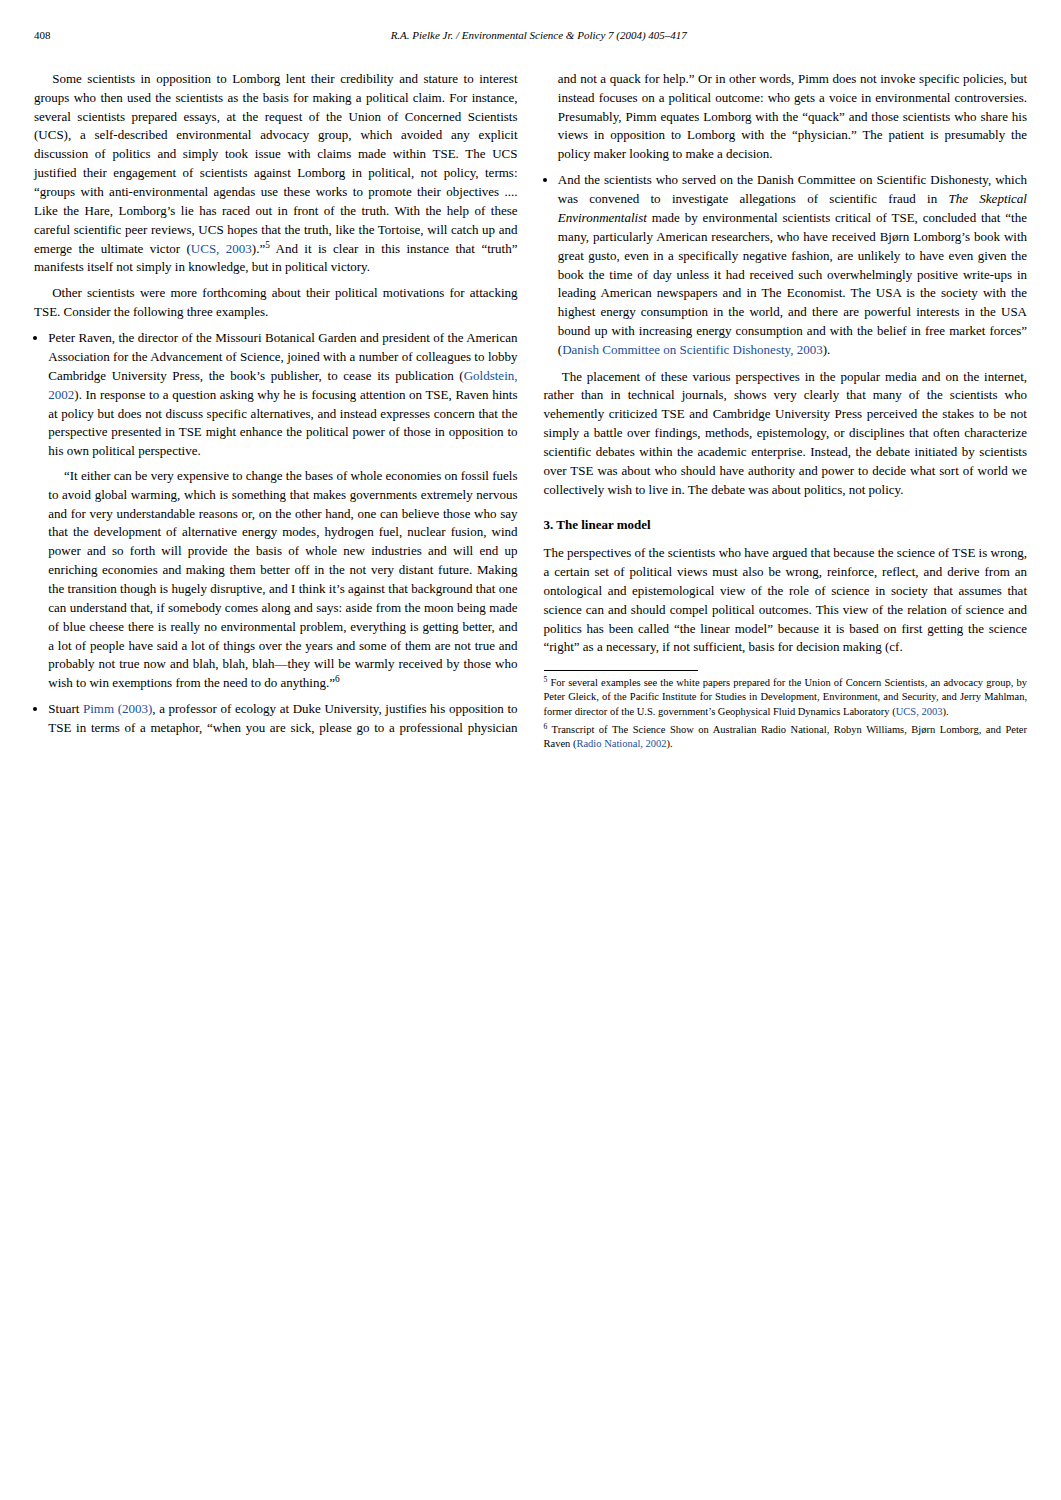408
R.A. Pielke Jr. / Environmental Science & Policy 7 (2004) 405–417
Some scientists in opposition to Lomborg lent their credibility and stature to interest groups who then used the scientists as the basis for making a political claim. For instance, several scientists prepared essays, at the request of the Union of Concerned Scientists (UCS), a self-described environmental advocacy group, which avoided any explicit discussion of politics and simply took issue with claims made within TSE. The UCS justified their engagement of scientists against Lomborg in political, not policy, terms: “groups with anti-environmental agendas use these works to promote their objectives .... Like the Hare, Lomborg’s lie has raced out in front of the truth. With the help of these careful scientific peer reviews, UCS hopes that the truth, like the Tortoise, will catch up and emerge the ultimate victor (UCS, 2003).”5 And it is clear in this instance that “truth” manifests itself not simply in knowledge, but in political victory.
Other scientists were more forthcoming about their political motivations for attacking TSE. Consider the following three examples.
Peter Raven, the director of the Missouri Botanical Garden and president of the American Association for the Advancement of Science, joined with a number of colleagues to lobby Cambridge University Press, the book’s publisher, to cease its publication (Goldstein, 2002). In response to a question asking why he is focusing attention on TSE, Raven hints at policy but does not discuss specific alternatives, and instead expresses concern that the perspective presented in TSE might enhance the political power of those in opposition to his own political perspective.
“It either can be very expensive to change the bases of whole economies on fossil fuels to avoid global warming, which is something that makes governments extremely nervous and for very understandable reasons or, on the other hand, one can believe those who say that the development of alternative energy modes, hydrogen fuel, nuclear fusion, wind power and so forth will provide the basis of whole new industries and will end up enriching economies and making them better off in the not very distant future. Making the transition though is hugely disruptive, and I think it’s against that background that one can understand that, if somebody comes along and says: aside from the moon being made of blue cheese there is really no environmental problem, everything is getting better, and a lot of people have said a lot of things over the years and some of them are not true and probably not true now and blah, blah, blah—they will be warmly received by those who wish to win exemptions from the need to do anything.”6
Stuart Pimm (2003), a professor of ecology at Duke University, justifies his opposition to TSE in terms of a metaphor, “when you are sick, please go to a professional physician and not a quack for help.” Or in other words, Pimm does not invoke specific policies, but instead focuses on a political outcome: who gets a voice in environmental controversies. Presumably, Pimm equates Lomborg with the “quack” and those scientists who share his views in opposition to Lomborg with the “physician.” The patient is presumably the policy maker looking to make a decision.
And the scientists who served on the Danish Committee on Scientific Dishonesty, which was convened to investigate allegations of scientific fraud in The Skeptical Environmentalist made by environmental scientists critical of TSE, concluded that “the many, particularly American researchers, who have received Bjørn Lomborg’s book with great gusto, even in a specifically negative fashion, are unlikely to have even given the book the time of day unless it had received such overwhelmingly positive write-ups in leading American newspapers and in The Economist. The USA is the society with the highest energy consumption in the world, and there are powerful interests in the USA bound up with increasing energy consumption and with the belief in free market forces” (Danish Committee on Scientific Dishonesty, 2003).
The placement of these various perspectives in the popular media and on the internet, rather than in technical journals, shows very clearly that many of the scientists who vehemently criticized TSE and Cambridge University Press perceived the stakes to be not simply a battle over findings, methods, epistemology, or disciplines that often characterize scientific debates within the academic enterprise. Instead, the debate initiated by scientists over TSE was about who should have authority and power to decide what sort of world we collectively wish to live in. The debate was about politics, not policy.
3. The linear model
The perspectives of the scientists who have argued that because the science of TSE is wrong, a certain set of political views must also be wrong, reinforce, reflect, and derive from an ontological and epistemological view of the role of science in society that assumes that science can and should compel political outcomes. This view of the relation of science and politics has been called “the linear model” because it is based on first getting the science “right” as a necessary, if not sufficient, basis for decision making (cf.
5 For several examples see the white papers prepared for the Union of Concern Scientists, an advocacy group, by Peter Gleick, of the Pacific Institute for Studies in Development, Environment, and Security, and Jerry Mahlman, former director of the U.S. government’s Geophysical Fluid Dynamics Laboratory (UCS, 2003).
6 Transcript of The Science Show on Australian Radio National, Robyn Williams, Bjørn Lomborg, and Peter Raven (Radio National, 2002).